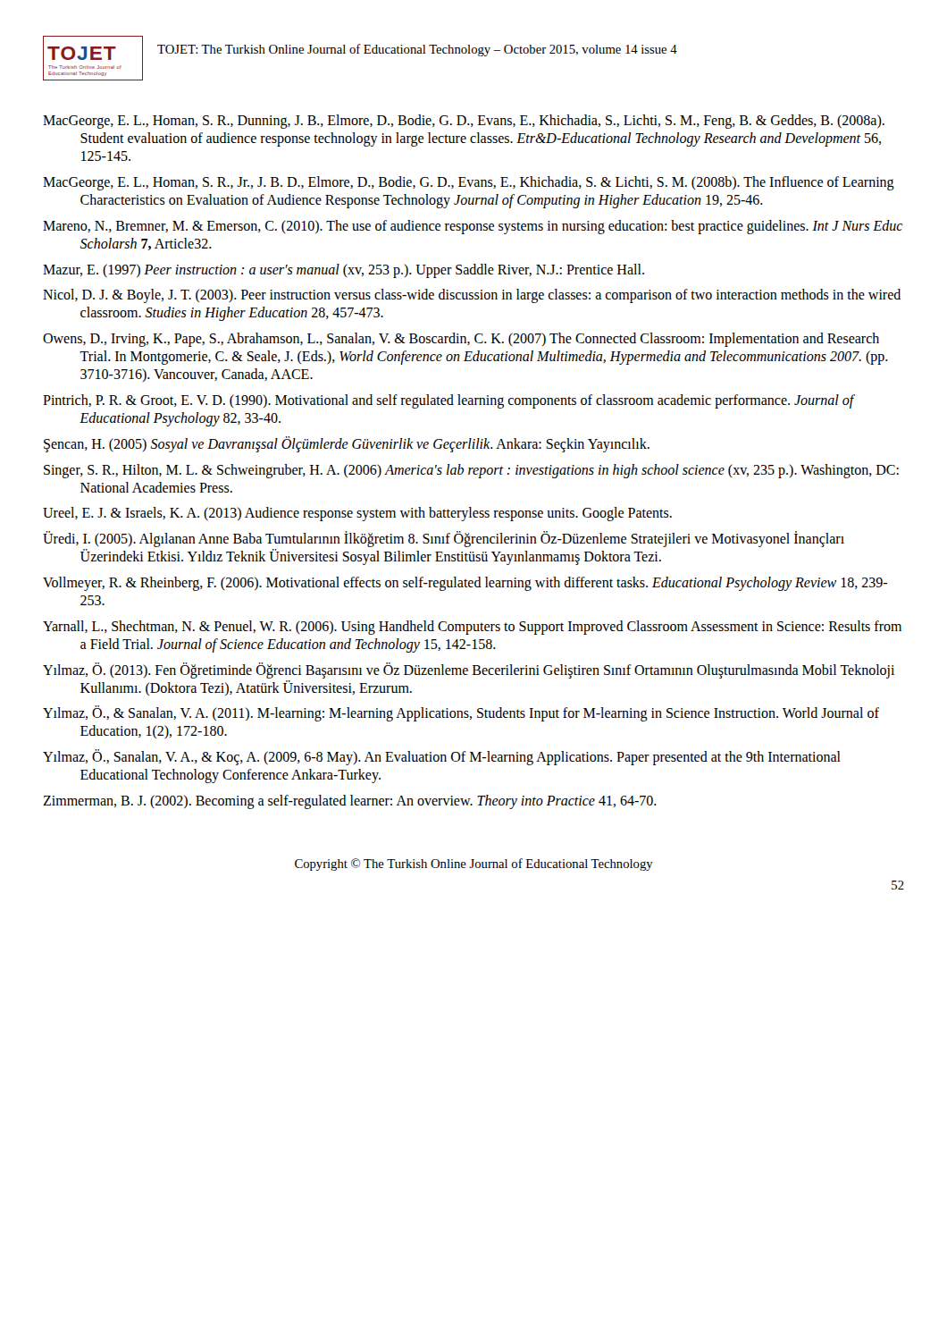TOJET
The Turkish Online Journal of Educational Technology
TOJET: The Turkish Online Journal of Educational Technology – October 2015, volume 14 issue 4
MacGeorge, E. L., Homan, S. R., Dunning, J. B., Elmore, D., Bodie, G. D., Evans, E., Khichadia, S., Lichti, S. M., Feng, B. & Geddes, B. (2008a). Student evaluation of audience response technology in large lecture classes. Etr&D-Educational Technology Research and Development 56, 125-145.
MacGeorge, E. L., Homan, S. R., Jr., J. B. D., Elmore, D., Bodie, G. D., Evans, E., Khichadia, S. & Lichti, S. M. (2008b). The Influence of Learning Characteristics on Evaluation of Audience Response Technology Journal of Computing in Higher Education 19, 25-46.
Mareno, N., Bremner, M. & Emerson, C. (2010). The use of audience response systems in nursing education: best practice guidelines. Int J Nurs Educ Scholarsh 7, Article32.
Mazur, E. (1997) Peer instruction : a user's manual (xv, 253 p.). Upper Saddle River, N.J.: Prentice Hall.
Nicol, D. J. & Boyle, J. T. (2003). Peer instruction versus class-wide discussion in large classes: a comparison of two interaction methods in the wired classroom. Studies in Higher Education 28, 457-473.
Owens, D., Irving, K., Pape, S., Abrahamson, L., Sanalan, V. & Boscardin, C. K. (2007) The Connected Classroom: Implementation and Research Trial. In Montgomerie, C. & Seale, J. (Eds.), World Conference on Educational Multimedia, Hypermedia and Telecommunications 2007. (pp. 3710-3716). Vancouver, Canada, AACE.
Pintrich, P. R. & Groot, E. V. D. (1990). Motivational and self regulated learning components of classroom academic performance. Journal of Educational Psychology 82, 33-40.
Şencan, H. (2005) Sosyal ve Davranışsal Ölçümlerde Güvenirlik ve Geçerlilik. Ankara: Seçkin Yayıncılık.
Singer, S. R., Hilton, M. L. & Schweingruber, H. A. (2006) America's lab report : investigations in high school science (xv, 235 p.). Washington, DC: National Academies Press.
Ureel, E. J. & Israels, K. A. (2013) Audience response system with batteryless response units. Google Patents.
Üredi, I. (2005). Algılanan Anne Baba Tumtularının İlköğretim 8. Sınıf Öğrencilerinin Öz-Düzenleme Stratejileri ve Motivasyonel İnançları Üzerindeki Etkisi. Yıldız Teknik Üniversitesi Sosyal Bilimler Enstitüsü Yayınlanmamış Doktora Tezi.
Vollmeyer, R. & Rheinberg, F. (2006). Motivational effects on self-regulated learning with different tasks. Educational Psychology Review 18, 239-253.
Yarnall, L., Shechtman, N. & Penuel, W. R. (2006). Using Handheld Computers to Support Improved Classroom Assessment in Science: Results from a Field Trial. Journal of Science Education and Technology 15, 142-158.
Yılmaz, Ö. (2013). Fen Öğretiminde Öğrenci Başarısını ve Öz Düzenleme Becerilerini Geliştiren Sınıf Ortamının Oluşturulmasında Mobil Teknoloji Kullanımı. (Doktora Tezi), Atatürk Üniversitesi, Erzurum.
Yılmaz, Ö., & Sanalan, V. A. (2011). M-learning: M-learning Applications, Students Input for M-learning in Science Instruction. World Journal of Education, 1(2), 172-180.
Yılmaz, Ö., Sanalan, V. A., & Koç, A. (2009, 6-8 May). An Evaluation Of M-learning Applications. Paper presented at the 9th International Educational Technology Conference Ankara-Turkey.
Zimmerman, B. J. (2002). Becoming a self-regulated learner: An overview. Theory into Practice 41, 64-70.
Copyright © The Turkish Online Journal of Educational Technology
52